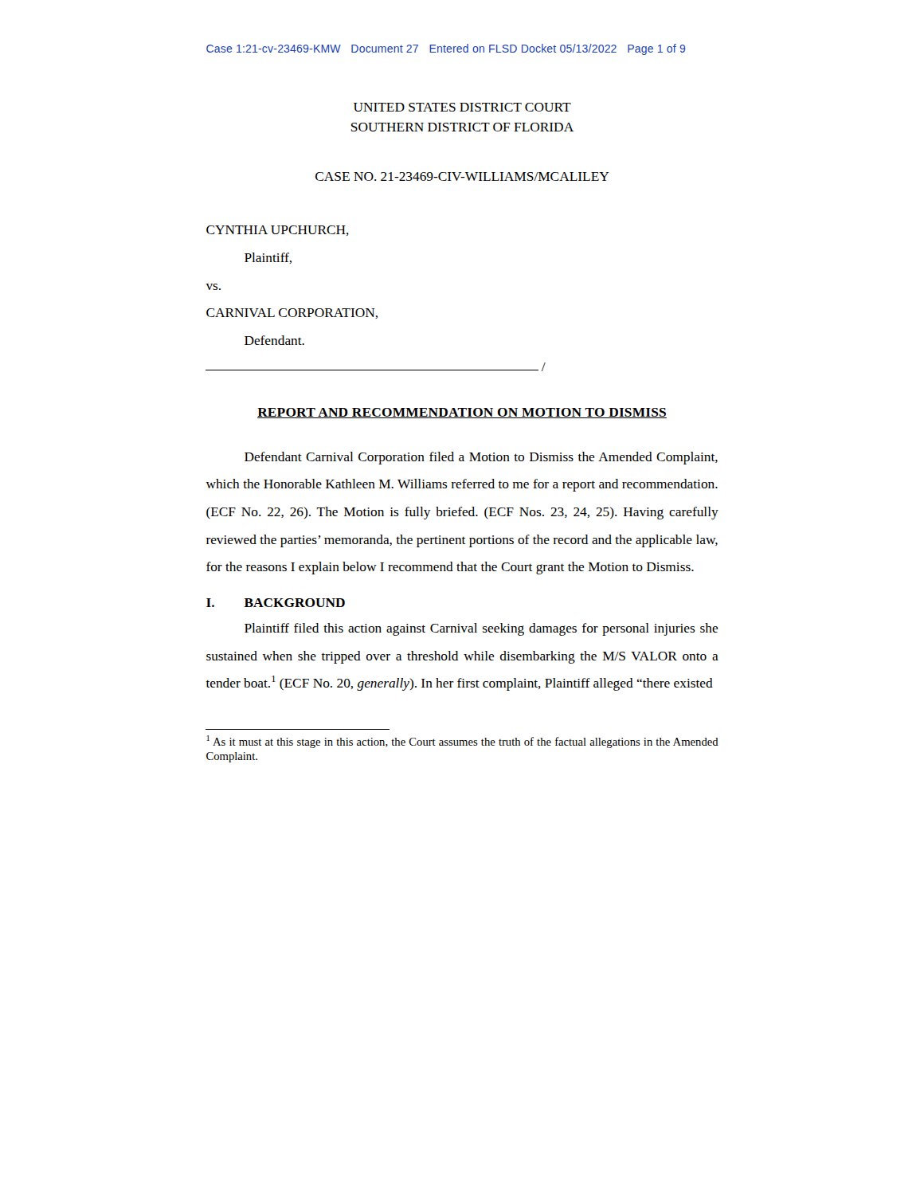Case 1:21-cv-23469-KMW Document 27 Entered on FLSD Docket 05/13/2022 Page 1 of 9
UNITED STATES DISTRICT COURT
SOUTHERN DISTRICT OF FLORIDA
CASE NO. 21-23469-CIV-WILLIAMS/MCALILEY
CYNTHIA UPCHURCH,
Plaintiff,
vs.
CARNIVAL CORPORATION,
Defendant.
/
REPORT AND RECOMMENDATION ON MOTION TO DISMISS
Defendant Carnival Corporation filed a Motion to Dismiss the Amended Complaint, which the Honorable Kathleen M. Williams referred to me for a report and recommendation. (ECF No. 22, 26). The Motion is fully briefed. (ECF Nos. 23, 24, 25). Having carefully reviewed the parties’ memoranda, the pertinent portions of the record and the applicable law, for the reasons I explain below I recommend that the Court grant the Motion to Dismiss.
I. BACKGROUND
Plaintiff filed this action against Carnival seeking damages for personal injuries she sustained when she tripped over a threshold while disembarking the M/S VALOR onto a tender boat.1 (ECF No. 20, generally). In her first complaint, Plaintiff alleged “there existed
1 As it must at this stage in this action, the Court assumes the truth of the factual allegations in the Amended Complaint.